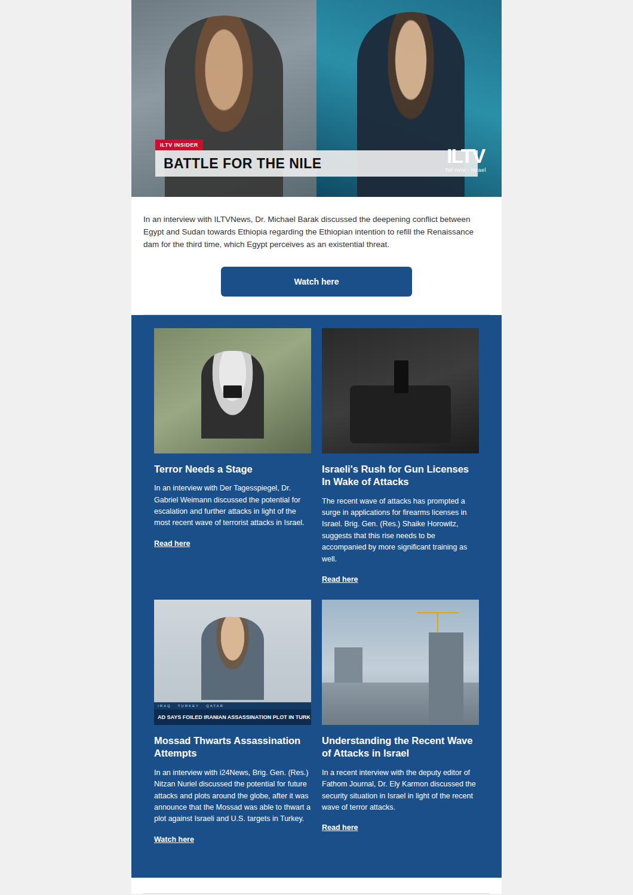ILTV INSIDER
BATTLE FOR THE NILE
ILTV Tel Aviv - Israel
In an interview with ILTVNews, Dr. Michael Barak discussed the deepening conflict between Egypt and Sudan towards Ethiopia regarding the Ethiopian intention to refill the Renaissance dam for the third time, which Egypt perceives as an existential threat.
Watch here
| Terror Needs a Stage In an interview with Der Tagesspiegel, Dr. Gabriel Weimann discussed the potential for escalation and further attacks in light of the most recent wave of terrorist attacks in Israel. Read here | Israeli's Rush for Gun Licenses In Wake of Attacks The recent wave of attacks has prompted a surge in applications for firearms licenses in Israel. Brig. Gen. (Res.) Shaike Horowitz, suggests that this rise needs to be accompanied by more significant training as well. Read here |
| IRAQ TURKEY QATAR AD SAYS FOILED IRANIAN ASSASSINATION PLOT IN TURK Mossad Thwarts Assassination Attempts In an interview with i24News, Brig. Gen. (Res.) Nitzan Nuriel discussed the potential for future attacks and plots around the globe, after it was announce that the Mossad was able to thwart a plot against Israeli and U.S. targets in Turkey. Watch here | Understanding the Recent Wave of Attacks in Israel In a recent interview with the deputy editor of Fathom Journal, Dr. Ely Karmon discussed the security situation in Israel in light of the recent wave of terror attacks. Read here |